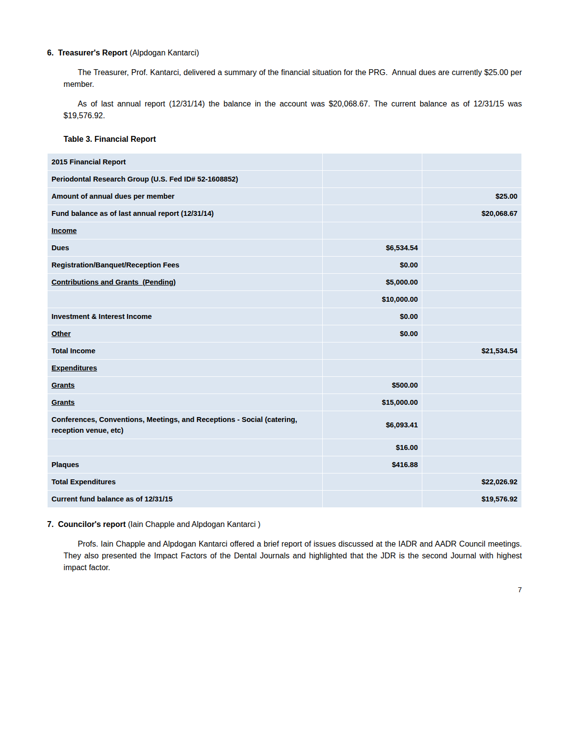6. Treasurer's Report (Alpdogan Kantarci)
The Treasurer, Prof. Kantarci, delivered a summary of the financial situation for the PRG. Annual dues are currently $25.00 per member.
As of last annual report (12/31/14) the balance in the account was $20,068.67. The current balance as of 12/31/15 was $19,576.92.
Table 3. Financial Report
| 2015 Financial Report | | |
| Periodontal Research Group (U.S. Fed ID# 52-1608852) | | |
| Amount of annual dues per member | | $25.00 |
| Fund balance as of last annual report (12/31/14) | | $20,068.67 |
| Income | | |
| Dues | $6,534.54 | |
| Registration/Banquet/Reception Fees | $0.00 | |
| Contributions and Grants (Pending) | $5,000.00 | |
| | $10,000.00 | |
| Investment & Interest Income | $0.00 | |
| Other | $0.00 | |
| Total Income | | $21,534.54 |
| Expenditures | | |
| Grants | $500.00 | |
| Grants | $15,000.00 | |
| Conferences, Conventions, Meetings, and Receptions - Social (catering, reception venue, etc) | $6,093.41 | |
| | $16.00 | |
| Plaques | $416.88 | |
| Total Expenditures | | $22,026.92 |
| Current fund balance as of 12/31/15 | | $19,576.92 |
7. Councilor's report (Iain Chapple and Alpdogan Kantarci )
Profs. Iain Chapple and Alpdogan Kantarci offered a brief report of issues discussed at the IADR and AADR Council meetings. They also presented the Impact Factors of the Dental Journals and highlighted that the JDR is the second Journal with highest impact factor.
7